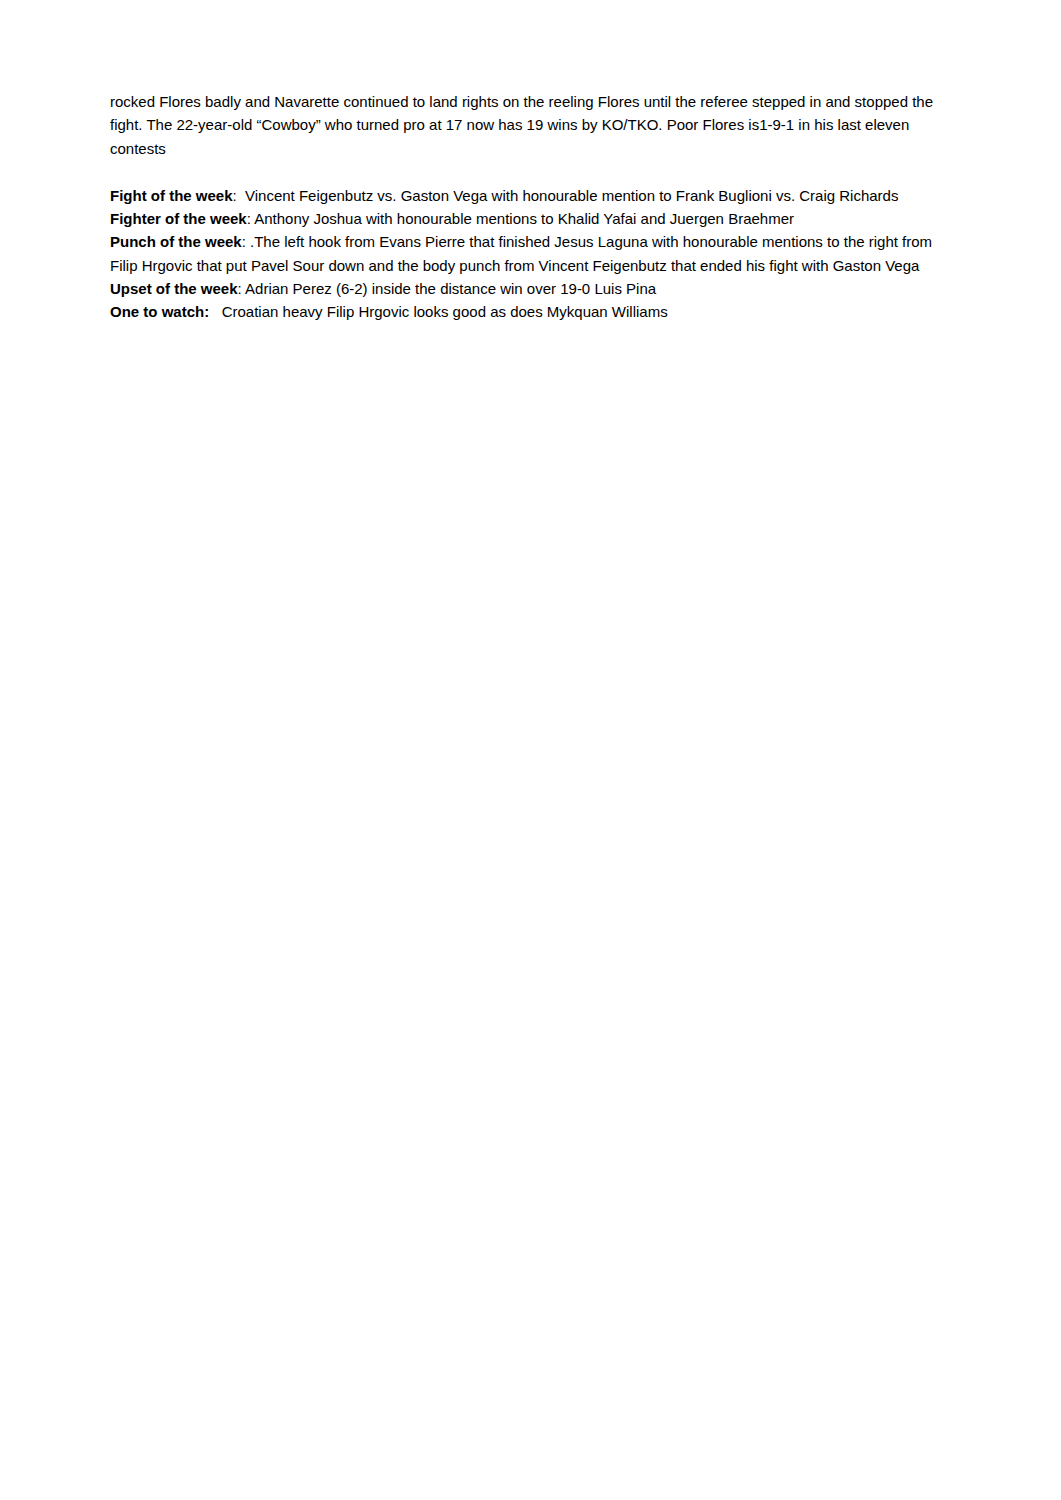rocked Flores badly and Navarette continued to land rights on the reeling Flores until the referee stepped in and stopped the fight. The 22-year-old “Cowboy” who turned pro at 17 now has 19 wins by KO/TKO. Poor Flores is1-9-1 in his last eleven contests
Fight of the week: Vincent Feigenbutz vs. Gaston Vega with honourable mention to Frank Buglioni vs. Craig Richards
Fighter of the week: Anthony Joshua with honourable mentions to Khalid Yafai and Juergen Braehmer
Punch of the week: .The left hook from Evans Pierre that finished Jesus Laguna with honourable mentions to the right from Filip Hrgovic that put Pavel Sour down and the body punch from Vincent Feigenbutz that ended his fight with Gaston Vega
Upset of the week: Adrian Perez (6-2) inside the distance win over 19-0 Luis Pina
One to watch: Croatian heavy Filip Hrgovic looks good as does Mykquan Williams